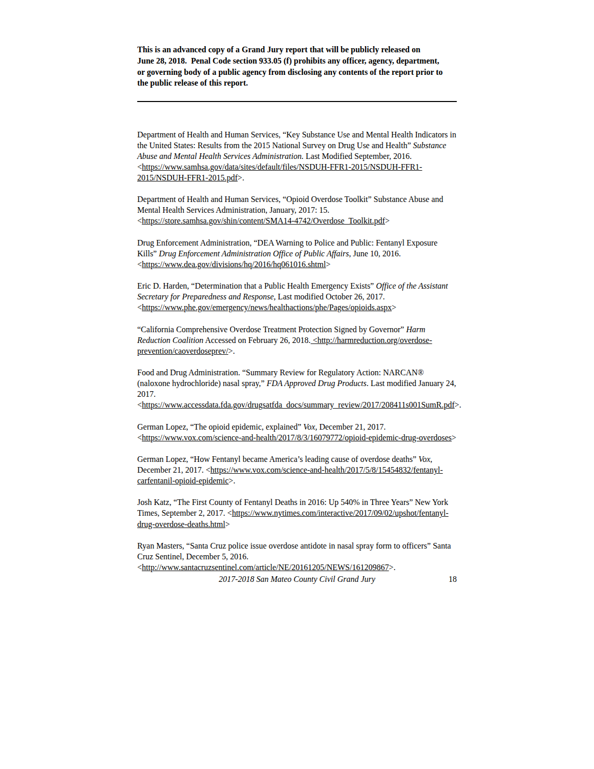This is an advanced copy of a Grand Jury report that will be publicly released on
June 28, 2018. Penal Code section 933.05 (f) prohibits any officer, agency, department,
or governing body of a public agency from disclosing any contents of the report prior to
the public release of this report.
Department of Health and Human Services, “Key Substance Use and Mental Health Indicators in the United States: Results from the 2015 National Survey on Drug Use and Health” Substance Abuse and Mental Health Services Administration. Last Modified September, 2016. <https://www.samhsa.gov/data/sites/default/files/NSDUH-FFR1-2015/NSDUH-FFR1-2015/NSDUH-FFR1-2015.pdf>.
Department of Health and Human Services, “Opioid Overdose Toolkit” Substance Abuse and Mental Health Services Administration, January, 2017: 15. <https://store.samhsa.gov/shin/content/SMA14-4742/Overdose_Toolkit.pdf>
Drug Enforcement Administration, “DEA Warning to Police and Public: Fentanyl Exposure Kills” Drug Enforcement Administration Office of Public Affairs, June 10, 2016. <https://www.dea.gov/divisions/hq/2016/hq061016.shtml>
Eric D. Harden, “Determination that a Public Health Emergency Exists” Office of the Assistant Secretary for Preparedness and Response, Last modified October 26, 2017. <https://www.phe.gov/emergency/news/healthactions/phe/Pages/opioids.aspx>
“California Comprehensive Overdose Treatment Protection Signed by Governor” Harm Reduction Coalition Accessed on February 26, 2018. <http://harmreduction.org/overdose-prevention/caoverdoseprev/>.
Food and Drug Administration. “Summary Review for Regulatory Action: NARCAN® (naloxone hydrochloride) nasal spray,” FDA Approved Drug Products. Last modified January 24, 2017. <https://www.accessdata.fda.gov/drugsatfda_docs/summary_review/2017/208411s001SumR.pdf>.
German Lopez, “The opioid epidemic, explained” Vox, December 21, 2017. <https://www.vox.com/science-and-health/2017/8/3/16079772/opioid-epidemic-drug-overdoses>
German Lopez, “How Fentanyl became America’s leading cause of overdose deaths” Vox, December 21, 2017. <https://www.vox.com/science-and-health/2017/5/8/15454832/fentanyl-carfentanil-opioid-epidemic>.
Josh Katz, “The First County of Fentanyl Deaths in 2016: Up 540% in Three Years” New York Times, September 2, 2017. <https://www.nytimes.com/interactive/2017/09/02/upshot/fentanyl-drug-overdose-deaths.html>
Ryan Masters, “Santa Cruz police issue overdose antidote in nasal spray form to officers” Santa Cruz Sentinel, December 5, 2016. <http://www.santacruzsentinel.com/article/NE/20161205/NEWS/161209867>.
2017-2018 San Mateo County Civil Grand Jury
18